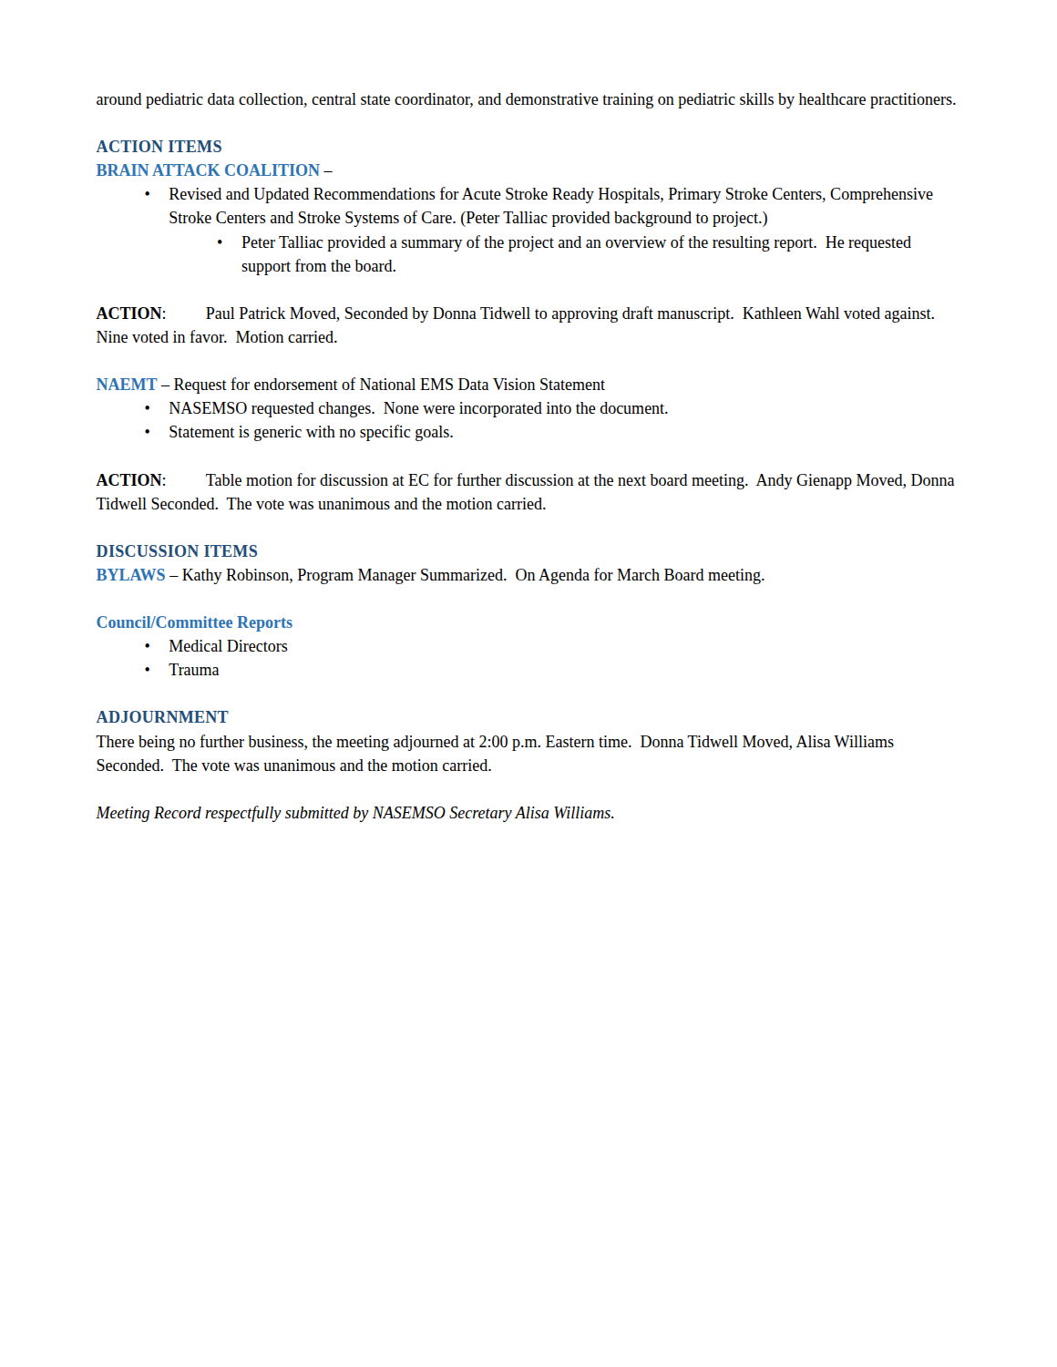around pediatric data collection, central state coordinator, and demonstrative training on pediatric skills by healthcare practitioners.
ACTION ITEMS
BRAIN ATTACK COALITION –
Revised and Updated Recommendations for Acute Stroke Ready Hospitals, Primary Stroke Centers, Comprehensive Stroke Centers and Stroke Systems of Care. (Peter Talliac provided background to project.)
Peter Talliac provided a summary of the project and an overview of the resulting report. He requested support from the board.
ACTION: Paul Patrick Moved, Seconded by Donna Tidwell to approving draft manuscript. Kathleen Wahl voted against. Nine voted in favor. Motion carried.
NAEMT – Request for endorsement of National EMS Data Vision Statement
NASEMSO requested changes. None were incorporated into the document.
Statement is generic with no specific goals.
ACTION: Table motion for discussion at EC for further discussion at the next board meeting. Andy Gienapp Moved, Donna Tidwell Seconded. The vote was unanimous and the motion carried.
DISCUSSION ITEMS
BYLAWS – Kathy Robinson, Program Manager Summarized. On Agenda for March Board meeting.
Council/Committee Reports
Medical Directors
Trauma
ADJOURNMENT
There being no further business, the meeting adjourned at 2:00 p.m. Eastern time. Donna Tidwell Moved, Alisa Williams Seconded. The vote was unanimous and the motion carried.
Meeting Record respectfully submitted by NASEMSO Secretary Alisa Williams.